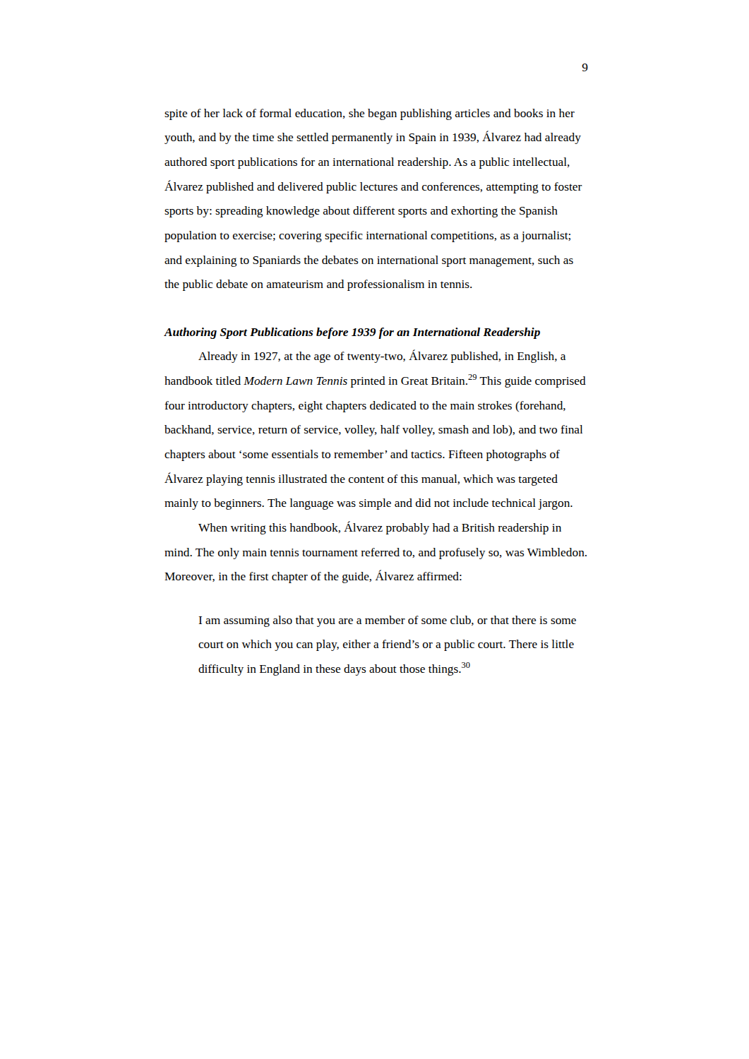9
spite of her lack of formal education, she began publishing articles and books in her youth, and by the time she settled permanently in Spain in 1939, Álvarez had already authored sport publications for an international readership. As a public intellectual, Álvarez published and delivered public lectures and conferences, attempting to foster sports by: spreading knowledge about different sports and exhorting the Spanish population to exercise; covering specific international competitions, as a journalist; and explaining to Spaniards the debates on international sport management, such as the public debate on amateurism and professionalism in tennis.
Authoring Sport Publications before 1939 for an International Readership
Already in 1927, at the age of twenty-two, Álvarez published, in English, a handbook titled Modern Lawn Tennis printed in Great Britain.29 This guide comprised four introductory chapters, eight chapters dedicated to the main strokes (forehand, backhand, service, return of service, volley, half volley, smash and lob), and two final chapters about ‘some essentials to remember’ and tactics. Fifteen photographs of Álvarez playing tennis illustrated the content of this manual, which was targeted mainly to beginners. The language was simple and did not include technical jargon.
When writing this handbook, Álvarez probably had a British readership in mind. The only main tennis tournament referred to, and profusely so, was Wimbledon. Moreover, in the first chapter of the guide, Álvarez affirmed:
I am assuming also that you are a member of some club, or that there is some court on which you can play, either a friend’s or a public court. There is little difficulty in England in these days about those things.30